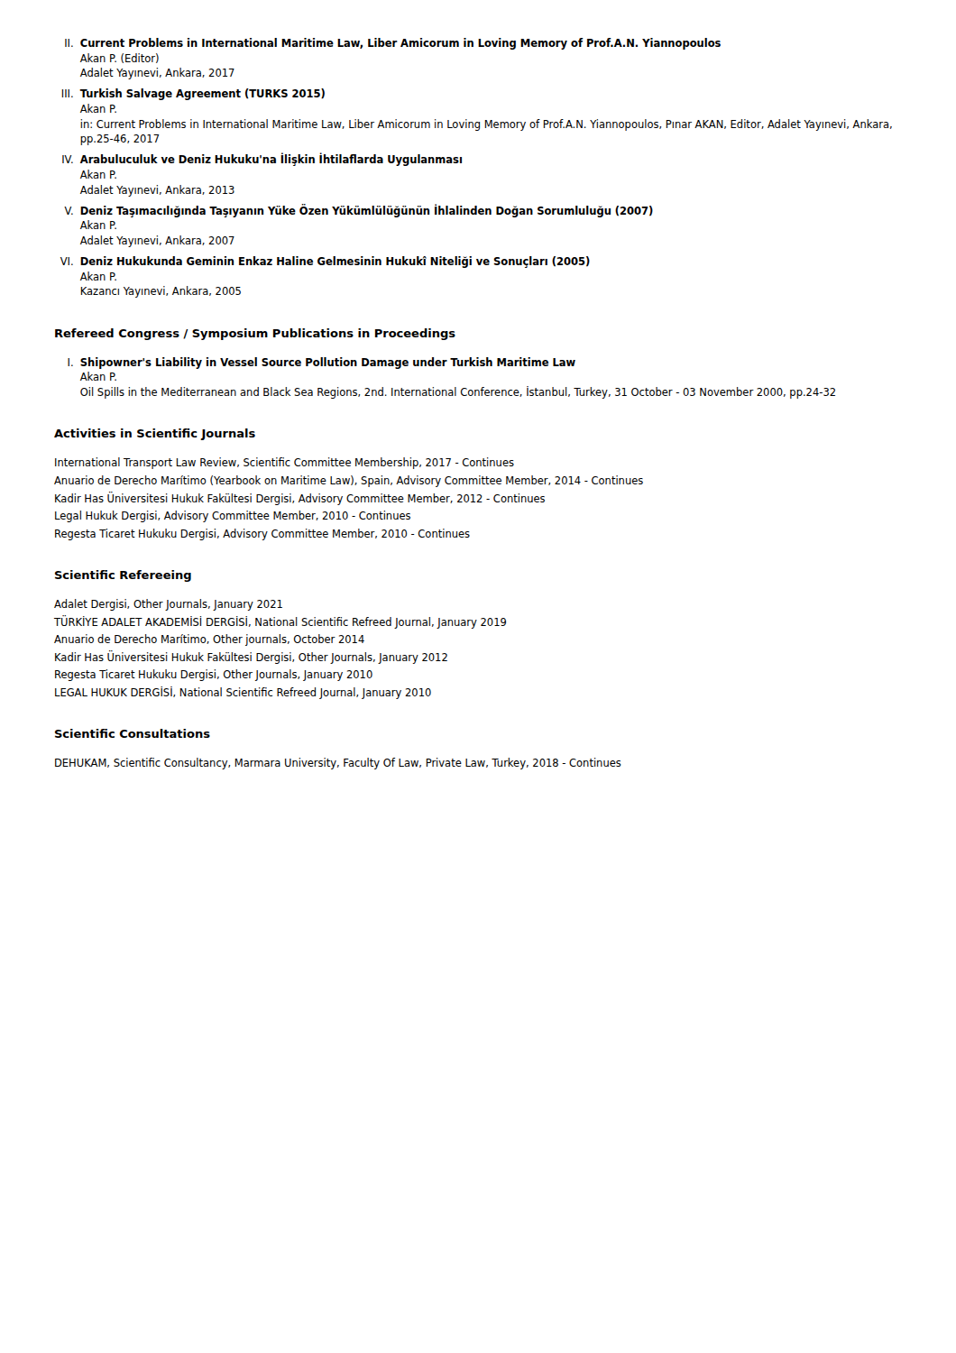Current Problems in International Maritime Law, Liber Amicorum in Loving Memory of Prof.A.N. Yiannopoulos
Akan P. (Editor)
Adalet Yayınevi, Ankara, 2017
Turkish Salvage Agreement (TURKS 2015)
Akan P.
in: Current Problems in International Maritime Law, Liber Amicorum in Loving Memory of Prof.A.N. Yiannopoulos, Pınar AKAN, Editor, Adalet Yayınevi, Ankara, pp.25-46, 2017
Arabuluculuk ve Deniz Hukuku'na İlişkin İhtilaflarda Uygulanması
Akan P.
Adalet Yayınevi, Ankara, 2013
Deniz Taşımacılığında Taşıyanın Yüke Özen Yükümlülüğünün İhlalinden Doğan Sorumluluğu (2007)
Akan P.
Adalet Yayınevi, Ankara, 2007
Deniz Hukukunda Geminin Enkaz Haline Gelmesinin Hukukî Niteliği ve Sonuçları (2005)
Akan P.
Kazancı Yayınevi, Ankara, 2005
Refereed Congress / Symposium Publications in Proceedings
Shipowner's Liability in Vessel Source Pollution Damage under Turkish Maritime Law
Akan P.
Oil Spills in the Mediterranean and Black Sea Regions, 2nd. International Conference, İstanbul, Turkey, 31 October - 03 November 2000, pp.24-32
Activities in Scientific Journals
International Transport Law Review, Scientific Committee Membership, 2017 - Continues
Anuario de Derecho Marítimo (Yearbook on Maritime Law), Spain, Advisory Committee Member, 2014 - Continues
Kadir Has Üniversitesi Hukuk Fakültesi Dergisi, Advisory Committee Member, 2012 - Continues
Legal Hukuk Dergisi, Advisory Committee Member, 2010 - Continues
Regesta Ticaret Hukuku Dergisi, Advisory Committee Member, 2010 - Continues
Scientific Refereeing
Adalet Dergisi, Other Journals, January 2021
TÜRKİYE ADALET AKADEMİSİ DERGİSİ, National Scientific Refreed Journal, January 2019
Anuario de Derecho Marítimo, Other journals, October 2014
Kadir Has Üniversitesi Hukuk Fakültesi Dergisi, Other Journals, January 2012
Regesta Ticaret Hukuku Dergisi, Other Journals, January 2010
LEGAL HUKUK DERGİSİ, National Scientific Refreed Journal, January 2010
Scientific Consultations
DEHUKAM, Scientific Consultancy, Marmara University, Faculty Of Law, Private Law, Turkey, 2018 - Continues